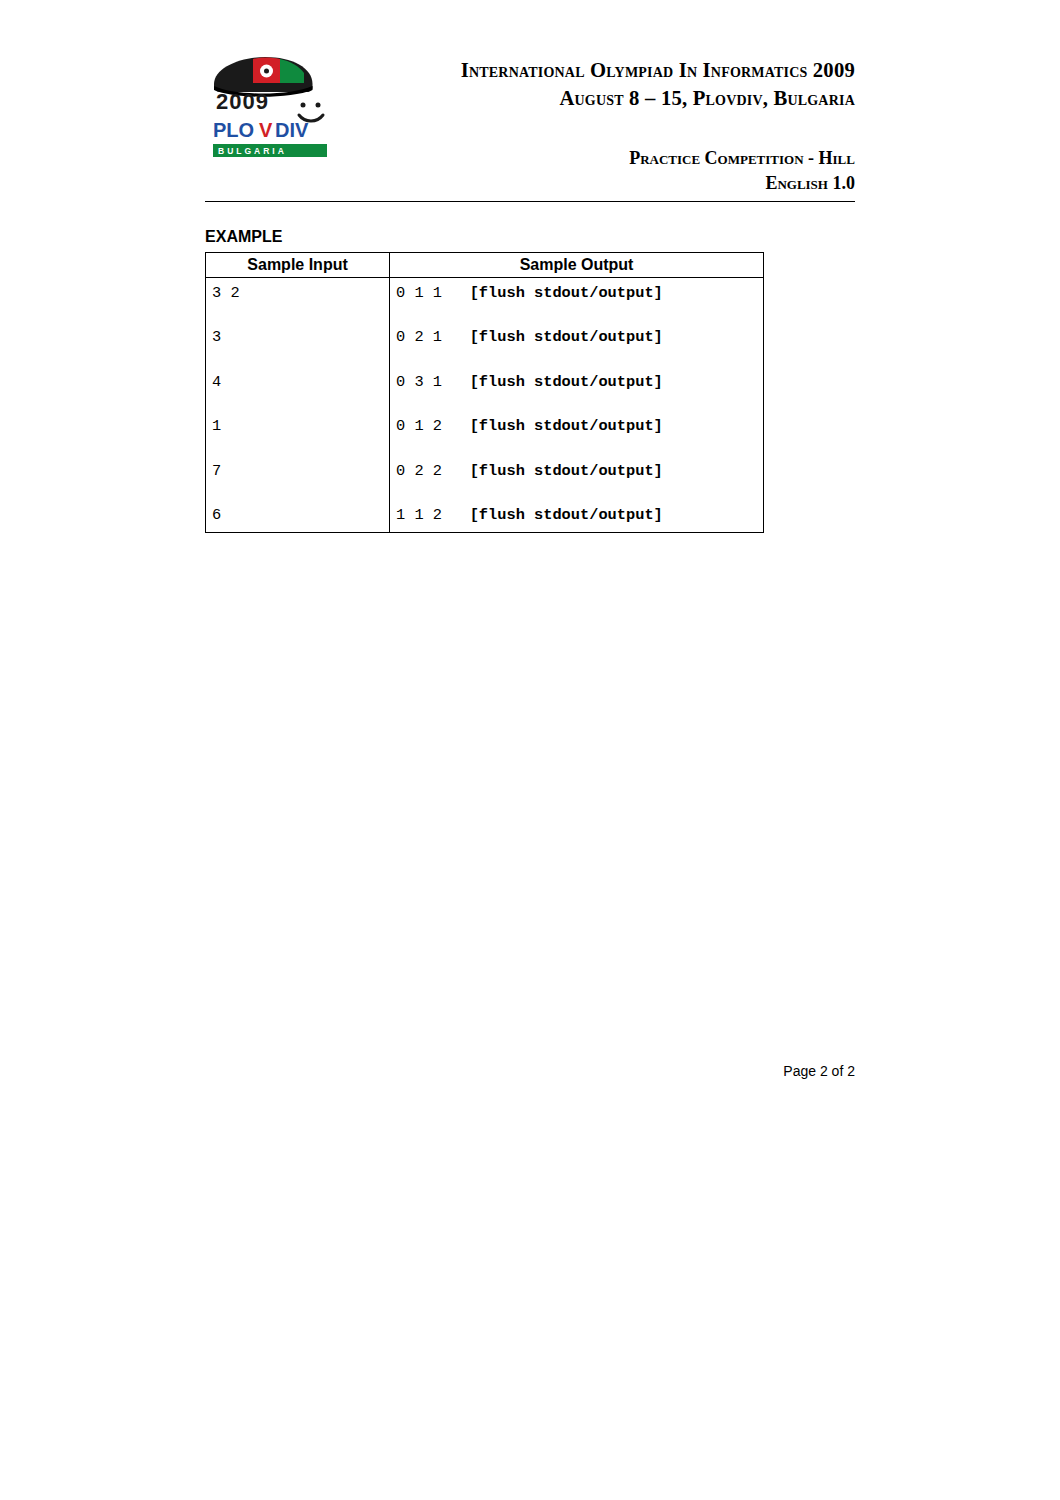2009 PLO V DIV BULGARIA
International Olympiad In Informatics 2009
August 8 – 15, Plovdiv, Bulgaria
Practice Competition - Hill
English 1.0
EXAMPLE
| Sample Input | Sample Output |
| --- | --- |
| 3 2 3 4 1 7 6 | 0 1 1 [flush stdout/output] 0 2 1 [flush stdout/output] 0 3 1 [flush stdout/output] 0 1 2 [flush stdout/output] 0 2 2 [flush stdout/output] 1 1 2 [flush stdout/output] |
Page 2 of 2